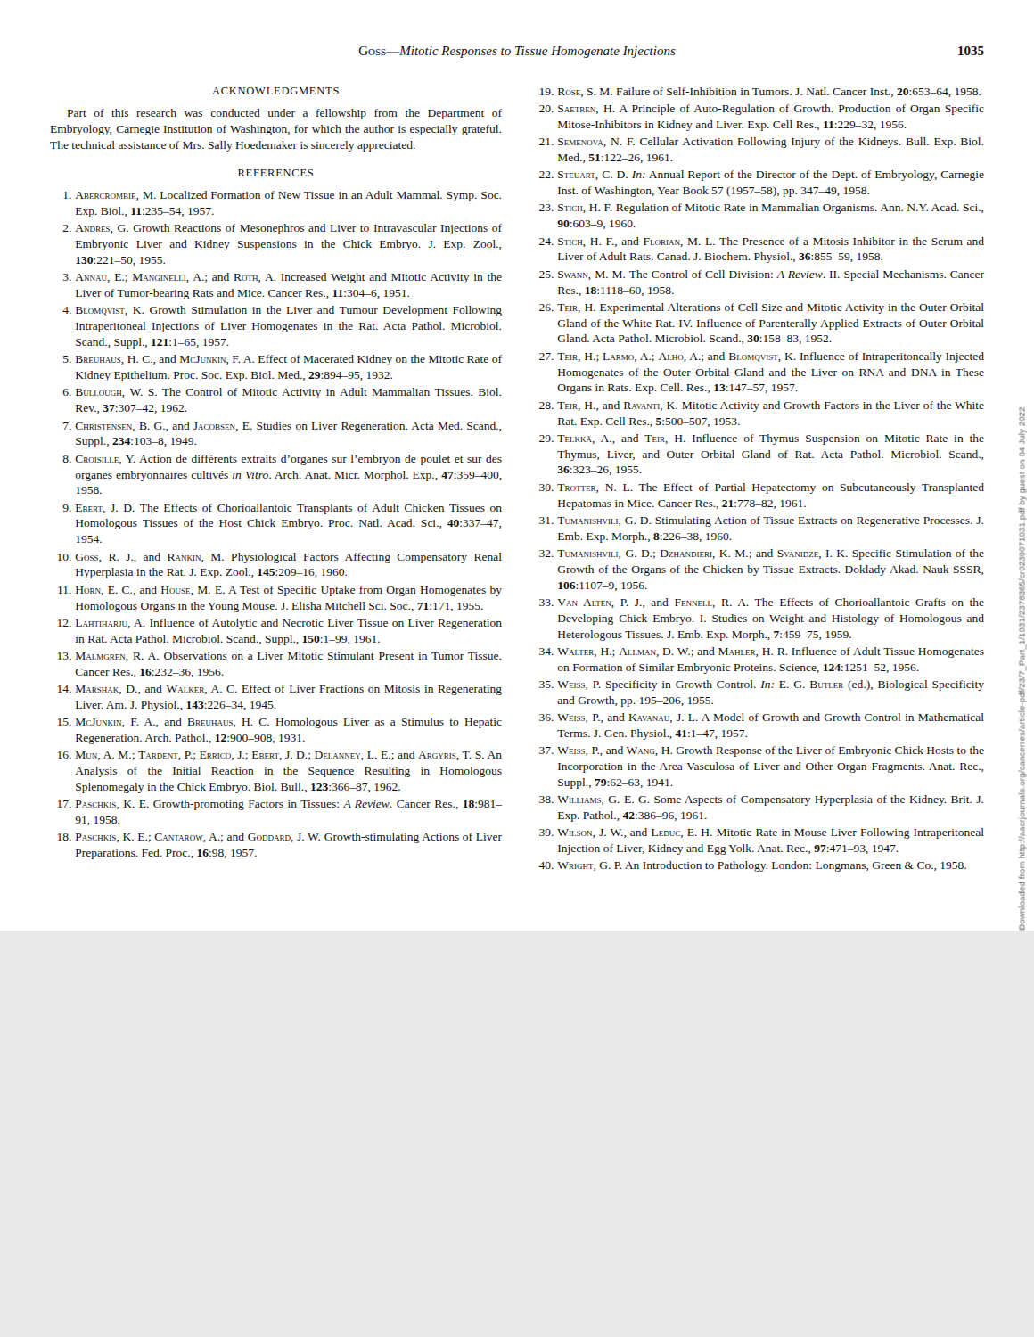Downloaded from http://aacrjournals.org/cancerres/article-pdf/23/7_Part_1/1031/2378365/cr0230071031.pdf by guest on 04 July 2022
Goss—Mitotic Responses to Tissue Homogenate Injections 1035
Acknowledgments
Part of this research was conducted under a fellowship from the Department of Embryology, Carnegie Institution of Washington, for which the author is especially grateful. The technical assistance of Mrs. Sally Hoedemaker is sincerely appreciated.
References
Abercrombie, M. Localized Formation of New Tissue in an Adult Mammal. Symp. Soc. Exp. Biol., 11:235–54, 1957.
Andres, G. Growth Reactions of Mesonephros and Liver to Intravascular Injections of Embryonic Liver and Kidney Suspensions in the Chick Embryo. J. Exp. Zool., 130:221–50, 1955.
Annau, E.; Manginelli, A.; and Roth, A. Increased Weight and Mitotic Activity in the Liver of Tumor-bearing Rats and Mice. Cancer Res., 11:304–6, 1951.
Blomqvist, K. Growth Stimulation in the Liver and Tumour Development Following Intraperitoneal Injections of Liver Homogenates in the Rat. Acta Pathol. Microbiol. Scand., Suppl., 121:1–65, 1957.
Breuhaus, H. C., and McJunkin, F. A. Effect of Macerated Kidney on the Mitotic Rate of Kidney Epithelium. Proc. Soc. Exp. Biol. Med., 29:894–95, 1932.
Bullough, W. S. The Control of Mitotic Activity in Adult Mammalian Tissues. Biol. Rev., 37:307–42, 1962.
Christensen, B. G., and Jacobsen, E. Studies on Liver Regeneration. Acta Med. Scand., Suppl., 234:103–8, 1949.
Croisille, Y. Action de différents extraits d’organes sur l’embryon de poulet et sur des organes embryonnaires cultivés in Vitro. Arch. Anat. Micr. Morphol. Exp., 47:359–400, 1958.
Ebert, J. D. The Effects of Chorioallantoic Transplants of Adult Chicken Tissues on Homologous Tissues of the Host Chick Embryo. Proc. Natl. Acad. Sci., 40:337–47, 1954.
Goss, R. J., and Rankin, M. Physiological Factors Affecting Compensatory Renal Hyperplasia in the Rat. J. Exp. Zool., 145:209–16, 1960.
Horn, E. C., and House, M. E. A Test of Specific Uptake from Organ Homogenates by Homologous Organs in the Young Mouse. J. Elisha Mitchell Sci. Soc., 71:171, 1955.
Lahtiharju, A. Influence of Autolytic and Necrotic Liver Tissue on Liver Regeneration in Rat. Acta Pathol. Microbiol. Scand., Suppl., 150:1–99, 1961.
Malmgren, R. A. Observations on a Liver Mitotic Stimulant Present in Tumor Tissue. Cancer Res., 16:232–36, 1956.
Marshak, D., and Walker, A. C. Effect of Liver Fractions on Mitosis in Regenerating Liver. Am. J. Physiol., 143:226–34, 1945.
McJunkin, F. A., and Breuhaus, H. C. Homologous Liver as a Stimulus to Hepatic Regeneration. Arch. Pathol., 12:900–908, 1931.
Mun, A. M.; Tardent, P.; Errico, J.; Ebert, J. D.; Delanney, L. E.; and Argyris, T. S. An Analysis of the Initial Reaction in the Sequence Resulting in Homologous Splenomegaly in the Chick Embryo. Biol. Bull., 123:366–87, 1962.
Paschkis, K. E. Growth-promoting Factors in Tissues: A Review. Cancer Res., 18:981–91, 1958.
Paschkis, K. E.; Cantarow, A.; and Goddard, J. W. Growth-stimulating Actions of Liver Preparations. Fed. Proc., 16:98, 1957.
Rose, S. M. Failure of Self-Inhibition in Tumors. J. Natl. Cancer Inst., 20:653–64, 1958.
Saetren, H. A Principle of Auto-Regulation of Growth. Production of Organ Specific Mitose-Inhibitors in Kidney and Liver. Exp. Cell Res., 11:229–32, 1956.
Semenova, N. F. Cellular Activation Following Injury of the Kidneys. Bull. Exp. Biol. Med., 51:122–26, 1961.
Steuart, C. D. In: Annual Report of the Director of the Dept. of Embryology, Carnegie Inst. of Washington, Year Book 57 (1957–58), pp. 347–49, 1958.
Stich, H. F. Regulation of Mitotic Rate in Mammalian Organisms. Ann. N.Y. Acad. Sci., 90:603–9, 1960.
Stich, H. F., and Florian, M. L. The Presence of a Mitosis Inhibitor in the Serum and Liver of Adult Rats. Canad. J. Biochem. Physiol., 36:855–59, 1958.
Swann, M. M. The Control of Cell Division: A Review. II. Special Mechanisms. Cancer Res., 18:1118–60, 1958.
Teir, H. Experimental Alterations of Cell Size and Mitotic Activity in the Outer Orbital Gland of the White Rat. IV. Influence of Parenterally Applied Extracts of Outer Orbital Gland. Acta Pathol. Microbiol. Scand., 30:158–83, 1952.
Teir, H.; Larmo, A.; Alho, A.; and Blomqvist, K. Influence of Intraperitoneally Injected Homogenates of the Outer Orbital Gland and the Liver on RNA and DNA in These Organs in Rats. Exp. Cell. Res., 13:147–57, 1957.
Teir, H., and Ravanti, K. Mitotic Activity and Growth Factors in the Liver of the White Rat. Exp. Cell Res., 5:500–507, 1953.
Telkkä, A., and Teir, H. Influence of Thymus Suspension on Mitotic Rate in the Thymus, Liver, and Outer Orbital Gland of Rat. Acta Pathol. Microbiol. Scand., 36:323–26, 1955.
Trotter, N. L. The Effect of Partial Hepatectomy on Subcutaneously Transplanted Hepatomas in Mice. Cancer Res., 21:778–82, 1961.
Tumanishvili, G. D. Stimulating Action of Tissue Extracts on Regenerative Processes. J. Emb. Exp. Morph., 8:226–38, 1960.
Tumanishvili, G. D.; Dzhandieri, K. M.; and Svanidze, I. K. Specific Stimulation of the Growth of the Organs of the Chicken by Tissue Extracts. Doklady Akad. Nauk SSSR, 106:1107–9, 1956.
Van Alten, P. J., and Fennell, R. A. The Effects of Chorioallantoic Grafts on the Developing Chick Embryo. I. Studies on Weight and Histology of Homologous and Heterologous Tissues. J. Emb. Exp. Morph., 7:459–75, 1959.
Walter, H.; Allman, D. W.; and Mahler, H. R. Influence of Adult Tissue Homogenates on Formation of Similar Embryonic Proteins. Science, 124:1251–52, 1956.
Weiss, P. Specificity in Growth Control. In: E. G. Butler (ed.), Biological Specificity and Growth, pp. 195–206, 1955.
Weiss, P., and Kavanau, J. L. A Model of Growth and Growth Control in Mathematical Terms. J. Gen. Physiol., 41:1–47, 1957.
Weiss, P., and Wang, H. Growth Response of the Liver of Embryonic Chick Hosts to the Incorporation in the Area Vasculosa of Liver and Other Organ Fragments. Anat. Rec., Suppl., 79:62–63, 1941.
Williams, G. E. G. Some Aspects of Compensatory Hyperplasia of the Kidney. Brit. J. Exp. Pathol., 42:386–96, 1961.
Wilson, J. W., and Leduc, E. H. Mitotic Rate in Mouse Liver Following Intraperitoneal Injection of Liver, Kidney and Egg Yolk. Anat. Rec., 97:471–93, 1947.
Wright, G. P. An Introduction to Pathology. London: Longmans, Green & Co., 1958.